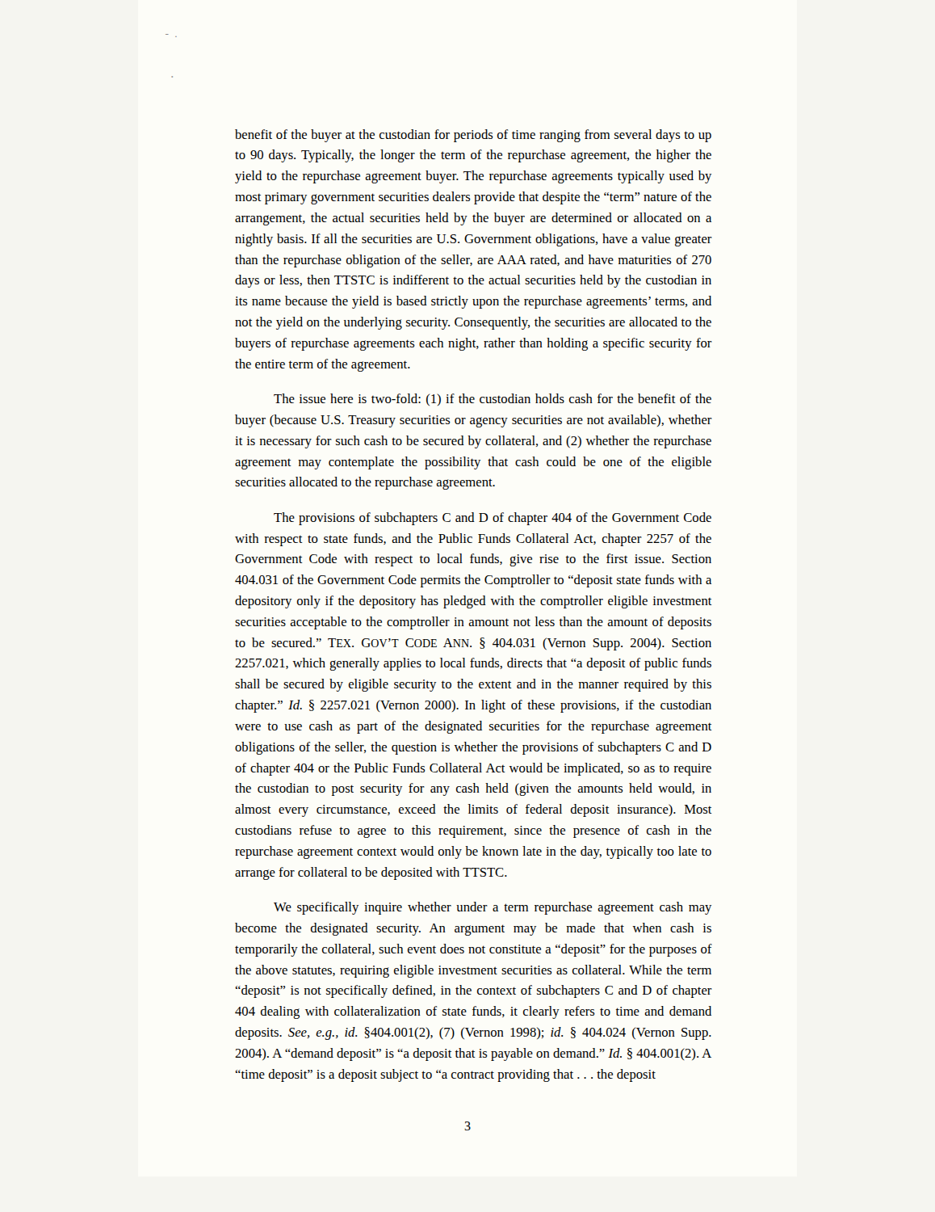- .
.
benefit of the buyer at the custodian for periods of time ranging from several days to up to 90 days. Typically, the longer the term of the repurchase agreement, the higher the yield to the repurchase agreement buyer. The repurchase agreements typically used by most primary government securities dealers provide that despite the “term” nature of the arrangement, the actual securities held by the buyer are determined or allocated on a nightly basis. If all the securities are U.S. Government obligations, have a value greater than the repurchase obligation of the seller, are AAA rated, and have maturities of 270 days or less, then TTSTC is indifferent to the actual securities held by the custodian in its name because the yield is based strictly upon the repurchase agreements’ terms, and not the yield on the underlying security. Consequently, the securities are allocated to the buyers of repurchase agreements each night, rather than holding a specific security for the entire term of the agreement.
The issue here is two-fold: (1) if the custodian holds cash for the benefit of the buyer (because U.S. Treasury securities or agency securities are not available), whether it is necessary for such cash to be secured by collateral, and (2) whether the repurchase agreement may contemplate the possibility that cash could be one of the eligible securities allocated to the repurchase agreement.
The provisions of subchapters C and D of chapter 404 of the Government Code with respect to state funds, and the Public Funds Collateral Act, chapter 2257 of the Government Code with respect to local funds, give rise to the first issue. Section 404.031 of the Government Code permits the Comptroller to “deposit state funds with a depository only if the depository has pledged with the comptroller eligible investment securities acceptable to the comptroller in amount not less than the amount of deposits to be secured.” TEX. GOV’T CODE ANN. § 404.031 (Vernon Supp. 2004). Section 2257.021, which generally applies to local funds, directs that “a deposit of public funds shall be secured by eligible security to the extent and in the manner required by this chapter.” Id. § 2257.021 (Vernon 2000). In light of these provisions, if the custodian were to use cash as part of the designated securities for the repurchase agreement obligations of the seller, the question is whether the provisions of subchapters C and D of chapter 404 or the Public Funds Collateral Act would be implicated, so as to require the custodian to post security for any cash held (given the amounts held would, in almost every circumstance, exceed the limits of federal deposit insurance). Most custodians refuse to agree to this requirement, since the presence of cash in the repurchase agreement context would only be known late in the day, typically too late to arrange for collateral to be deposited with TTSTC.
We specifically inquire whether under a term repurchase agreement cash may become the designated security. An argument may be made that when cash is temporarily the collateral, such event does not constitute a “deposit” for the purposes of the above statutes, requiring eligible investment securities as collateral. While the term “deposit” is not specifically defined, in the context of subchapters C and D of chapter 404 dealing with collateralization of state funds, it clearly refers to time and demand deposits. See, e.g., id. §404.001(2), (7) (Vernon 1998); id. § 404.024 (Vernon Supp. 2004). A “demand deposit” is “a deposit that is payable on demand.” Id. § 404.001(2). A “time deposit” is a deposit subject to “a contract providing that . . . the deposit
3